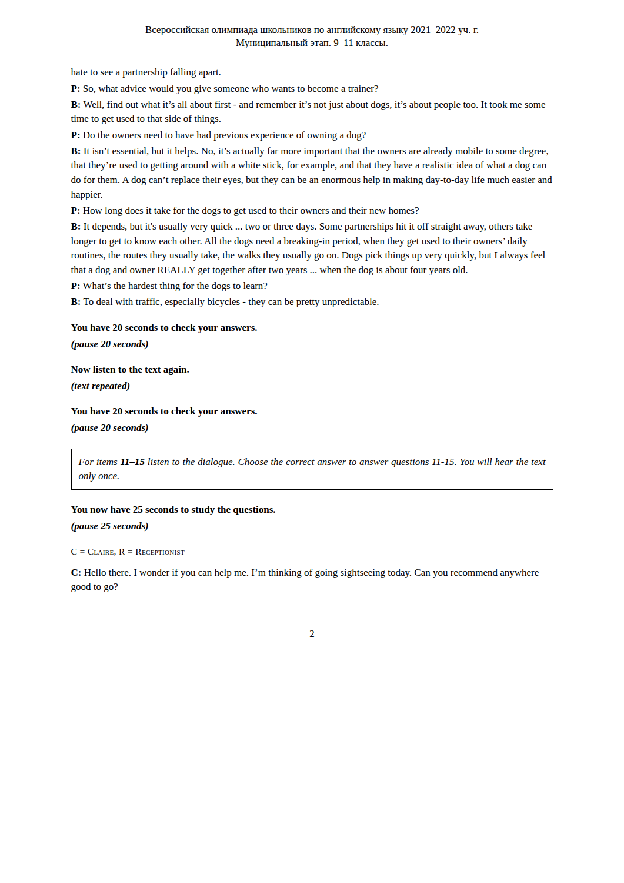Всероссийская олимпиада школьников по английскому языку 2021–2022 уч. г.
Муниципальный этап. 9–11 классы.
hate to see a partnership falling apart.
P: So, what advice would you give someone who wants to become a trainer?
B: Well, find out what it’s all about first - and remember it’s not just about dogs, it’s about people too. It took me some time to get used to that side of things.
P: Do the owners need to have had previous experience of owning a dog?
B: It isn’t essential, but it helps. No, it’s actually far more important that the owners are already mobile to some degree, that they’re used to getting around with a white stick, for example, and that they have a realistic idea of what a dog can do for them. A dog can’t replace their eyes, but they can be an enormous help in making day-to-day life much easier and happier.
P: How long does it take for the dogs to get used to their owners and their new homes?
B: It depends, but it's usually very quick ... two or three days. Some partnerships hit it off straight away, others take longer to get to know each other. All the dogs need a breaking-in period, when they get used to their owners’ daily routines, the routes they usually take, the walks they usually go on. Dogs pick things up very quickly, but I always feel that a dog and owner REALLY get together after two years ... when the dog is about four years old.
P: What’s the hardest thing for the dogs to learn?
B: To deal with traffic, especially bicycles - they can be pretty unpredictable.
You have 20 seconds to check your answers.
(pause 20 seconds)
Now listen to the text again.
(text repeated)
You have 20 seconds to check your answers.
(pause 20 seconds)
For items 11–15 listen to the dialogue. Choose the correct answer to answer questions 11-15. You will hear the text only once.
You now have 25 seconds to study the questions.
(pause 25 seconds)
C = Claire, R = Receptionist
C: Hello there. I wonder if you can help me. I’m thinking of going sightseeing today. Can you recommend anywhere good to go?
2